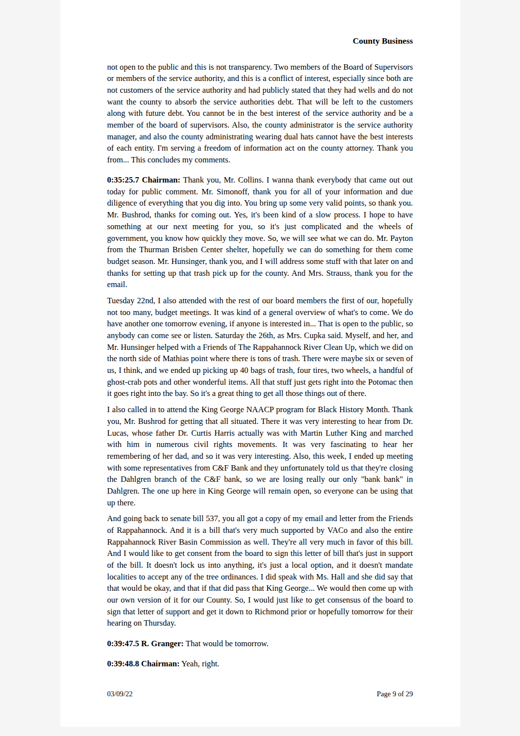County Business
not open to the public and this is not transparency. Two members of the Board of Supervisors or members of the service authority, and this is a conflict of interest, especially since both are not customers of the service authority and had publicly stated that they had wells and do not want the county to absorb the service authorities debt. That will be left to the customers along with future debt. You cannot be in the best interest of the service authority and be a member of the board of supervisors. Also, the county administrator is the service authority manager, and also the county administrating wearing dual hats cannot have the best interests of each entity. I'm serving a freedom of information act on the county attorney. Thank you from... This concludes my comments.
0:35:25.7 Chairman: Thank you, Mr. Collins. I wanna thank everybody that came out out today for public comment. Mr. Simonoff, thank you for all of your information and due diligence of everything that you dig into. You bring up some very valid points, so thank you. Mr. Bushrod, thanks for coming out. Yes, it's been kind of a slow process. I hope to have something at our next meeting for you, so it's just complicated and the wheels of government, you know how quickly they move. So, we will see what we can do. Mr. Payton from the Thurman Brisben Center shelter, hopefully we can do something for them come budget season. Mr. Hunsinger, thank you, and I will address some stuff with that later on and thanks for setting up that trash pick up for the county. And Mrs. Strauss, thank you for the email.
Tuesday 22nd, I also attended with the rest of our board members the first of our, hopefully not too many, budget meetings. It was kind of a general overview of what's to come. We do have another one tomorrow evening, if anyone is interested in... That is open to the public, so anybody can come see or listen. Saturday the 26th, as Mrs. Cupka said. Myself, and her, and Mr. Hunsinger helped with a Friends of The Rappahannock River Clean Up, which we did on the north side of Mathias point where there is tons of trash. There were maybe six or seven of us, I think, and we ended up picking up 40 bags of trash, four tires, two wheels, a handful of ghost-crab pots and other wonderful items. All that stuff just gets right into the Potomac then it goes right into the bay. So it's a great thing to get all those things out of there.
I also called in to attend the King George NAACP program for Black History Month. Thank you, Mr. Bushrod for getting that all situated. There it was very interesting to hear from Dr. Lucas, whose father Dr. Curtis Harris actually was with Martin Luther King and marched with him in numerous civil rights movements. It was very fascinating to hear her remembering of her dad, and so it was very interesting. Also, this week, I ended up meeting with some representatives from C&F Bank and they unfortunately told us that they're closing the Dahlgren branch of the C&F bank, so we are losing really our only "bank bank" in Dahlgren. The one up here in King George will remain open, so everyone can be using that up there.
And going back to senate bill 537, you all got a copy of my email and letter from the Friends of Rappahannock. And it is a bill that's very much supported by VACo and also the entire Rappahannock River Basin Commission as well. They're all very much in favor of this bill. And I would like to get consent from the board to sign this letter of bill that's just in support of the bill. It doesn't lock us into anything, it's just a local option, and it doesn't mandate localities to accept any of the tree ordinances. I did speak with Ms. Hall and she did say that that would be okay, and that if that did pass that King George... We would then come up with our own version of it for our County. So, I would just like to get consensus of the board to sign that letter of support and get it down to Richmond prior or hopefully tomorrow for their hearing on Thursday.
0:39:47.5 R. Granger: That would be tomorrow.
0:39:48.8 Chairman: Yeah, right.
03/09/22
Page 9 of 29